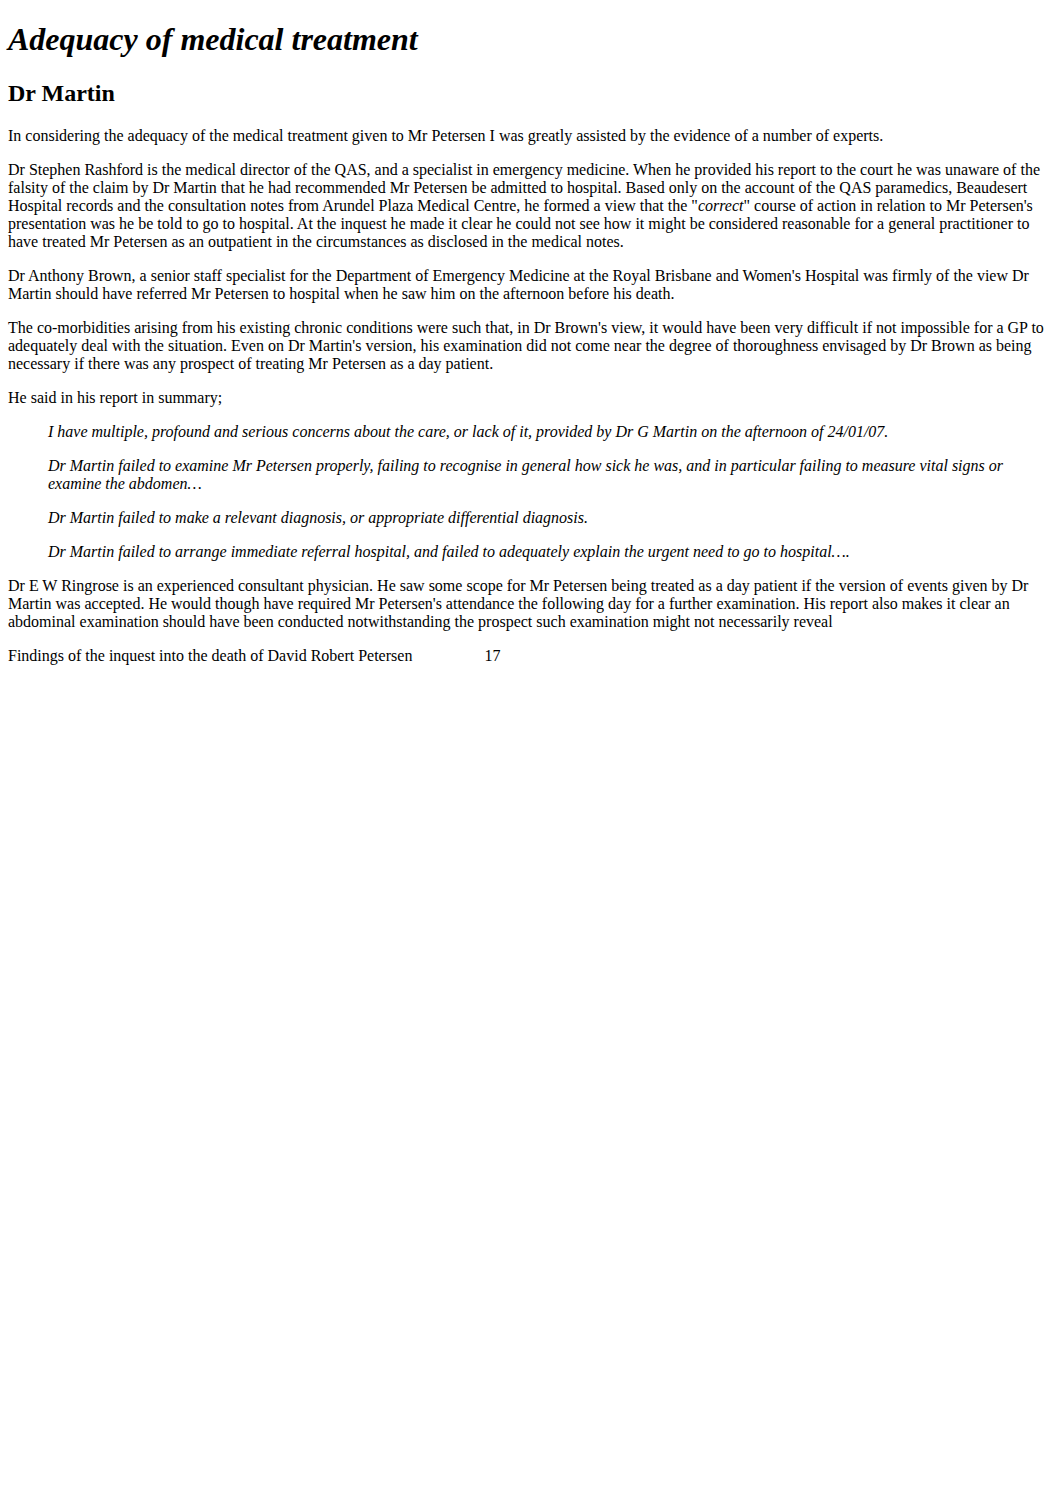Adequacy of medical treatment
Dr Martin
In considering the adequacy of the medical treatment given to Mr Petersen I was greatly assisted by the evidence of a number of experts.
Dr Stephen Rashford is the medical director of the QAS, and a specialist in emergency medicine. When he provided his report to the court he was unaware of the falsity of the claim by Dr Martin that he had recommended Mr Petersen be admitted to hospital. Based only on the account of the QAS paramedics, Beaudesert Hospital records and the consultation notes from Arundel Plaza Medical Centre, he formed a view that the "correct" course of action in relation to Mr Petersen's presentation was he be told to go to hospital. At the inquest he made it clear he could not see how it might be considered reasonable for a general practitioner to have treated Mr Petersen as an outpatient in the circumstances as disclosed in the medical notes.
Dr Anthony Brown, a senior staff specialist for the Department of Emergency Medicine at the Royal Brisbane and Women's Hospital was firmly of the view Dr Martin should have referred Mr Petersen to hospital when he saw him on the afternoon before his death.
The co-morbidities arising from his existing chronic conditions were such that, in Dr Brown's view, it would have been very difficult if not impossible for a GP to adequately deal with the situation. Even on Dr Martin's version, his examination did not come near the degree of thoroughness envisaged by Dr Brown as being necessary if there was any prospect of treating Mr Petersen as a day patient.
He said in his report in summary;
I have multiple, profound and serious concerns about the care, or lack of it, provided by Dr G Martin on the afternoon of 24/01/07.
Dr Martin failed to examine Mr Petersen properly, failing to recognise in general how sick he was, and in particular failing to measure vital signs or examine the abdomen…
Dr Martin failed to make a relevant diagnosis, or appropriate differential diagnosis.
Dr Martin failed to arrange immediate referral hospital, and failed to adequately explain the urgent need to go to hospital….
Dr E W Ringrose is an experienced consultant physician. He saw some scope for Mr Petersen being treated as a day patient if the version of events given by Dr Martin was accepted. He would though have required Mr Petersen's attendance the following day for a further examination. His report also makes it clear an abdominal examination should have been conducted notwithstanding the prospect such examination might not necessarily reveal
Findings of the inquest into the death of David Robert Petersen 17